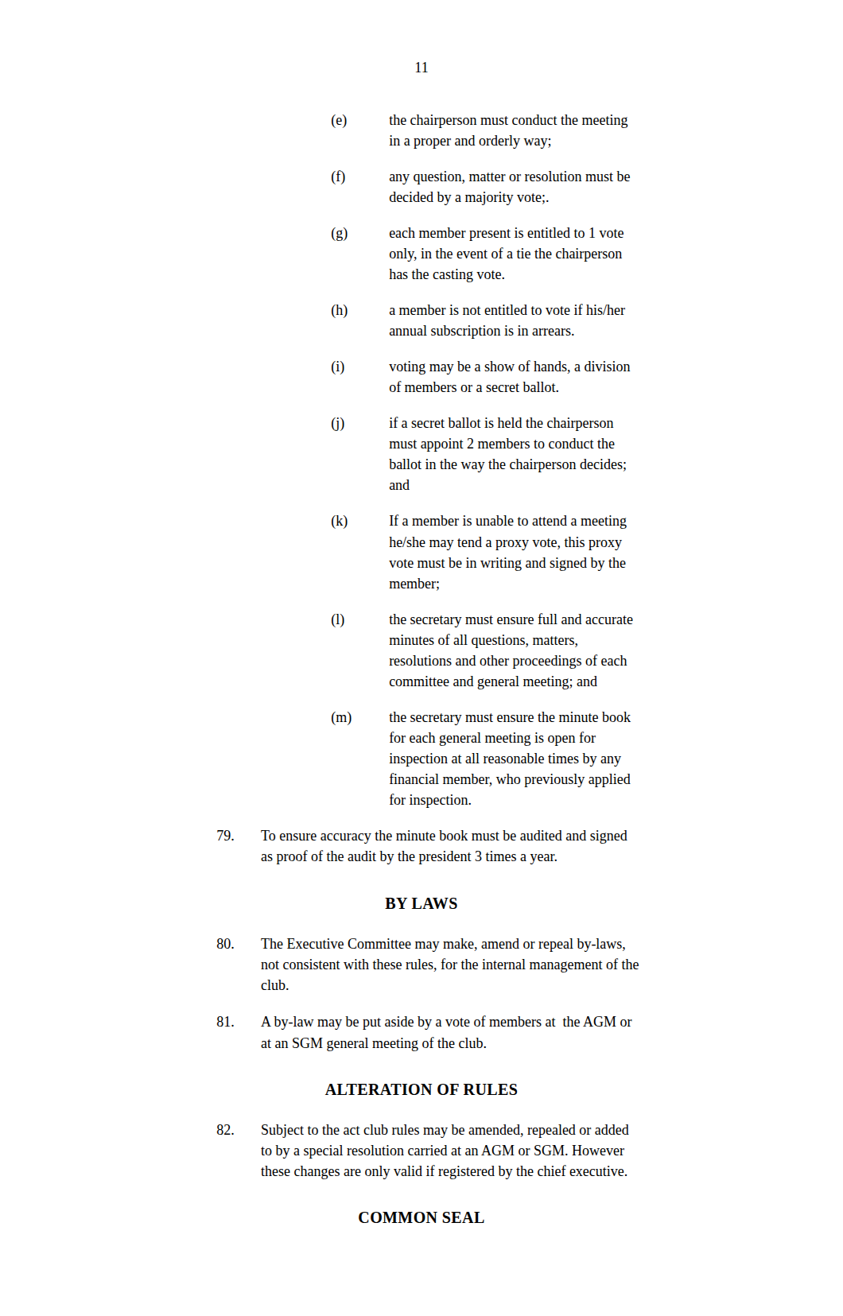11
(e) the chairperson must conduct the meeting in a proper and orderly way;
(f) any question, matter or resolution must be decided by a majority vote;.
(g) each member present is entitled to 1 vote only, in the event of a tie the chairperson has the casting vote.
(h) a member is not entitled to vote if his/her annual subscription is in arrears.
(i) voting may be a show of hands, a division of members or a secret ballot.
(j) if a secret ballot is held the chairperson must appoint 2 members to conduct the ballot in the way the chairperson decides; and
(k) If a member is unable to attend a meeting he/she may tend a proxy vote, this proxy vote must be in writing and signed by the member;
(l) the secretary must ensure full and accurate minutes of all questions, matters, resolutions and other proceedings of each committee and general meeting; and
(m) the secretary must ensure the minute book for each general meeting is open for inspection at all reasonable times by any financial member, who previously applied for inspection.
79. To ensure accuracy the minute book must be audited and signed as proof of the audit by the president 3 times a year.
BY LAWS
80. The Executive Committee may make, amend or repeal by-laws, not consistent with these rules, for the internal management of the club.
81. A by-law may be put aside by a vote of members at the AGM or at an SGM general meeting of the club.
ALTERATION OF RULES
82. Subject to the act club rules may be amended, repealed or added to by a special resolution carried at an AGM or SGM. However these changes are only valid if registered by the chief executive.
COMMON SEAL